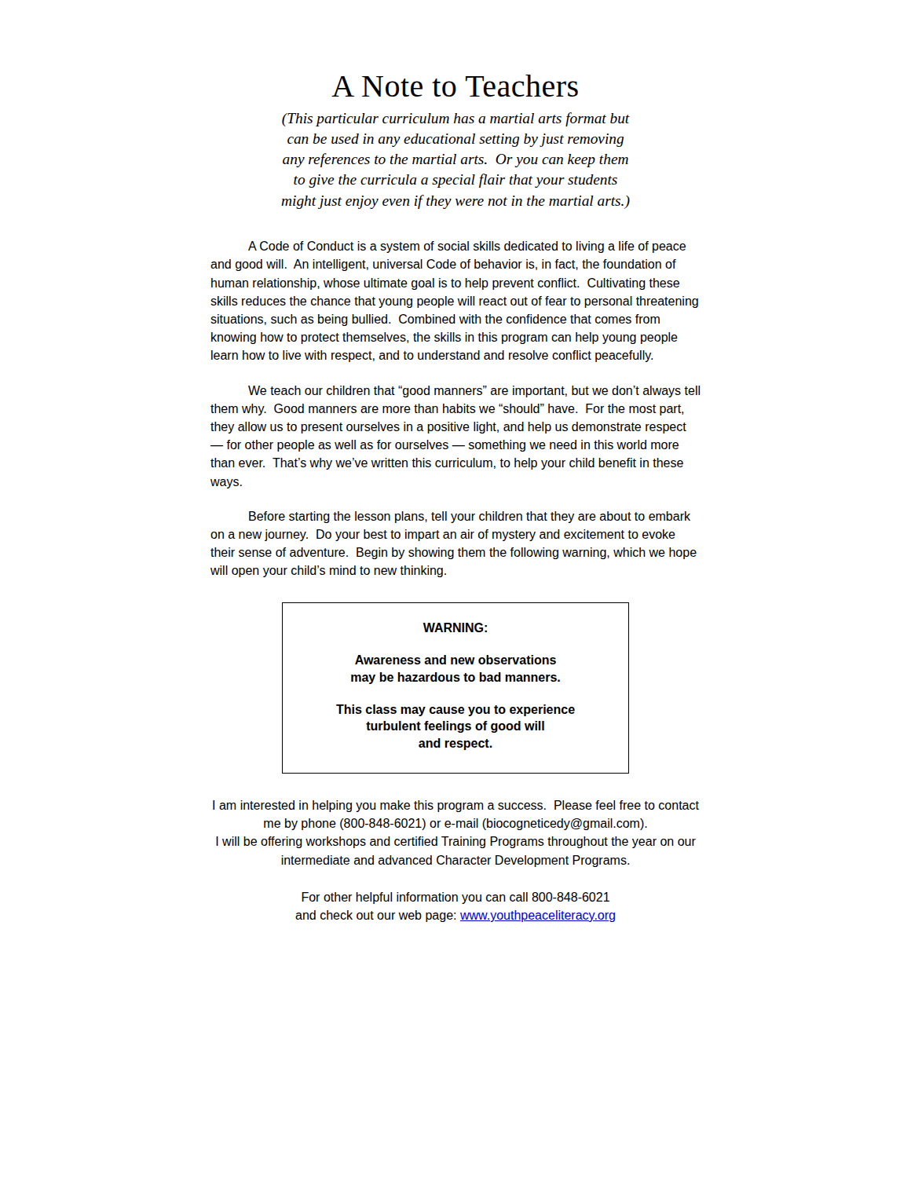A Note to Teachers
(This particular curriculum has a martial arts format but
can be used in any educational setting by just removing
any references to the martial arts. Or you can keep them
to give the curricula a special flair that your students
might just enjoy even if they were not in the martial arts.)
A Code of Conduct is a system of social skills dedicated to living a life of peace and good will. An intelligent, universal Code of behavior is, in fact, the foundation of human relationship, whose ultimate goal is to help prevent conflict. Cultivating these skills reduces the chance that young people will react out of fear to personal threatening situations, such as being bullied. Combined with the confidence that comes from knowing how to protect themselves, the skills in this program can help young people learn how to live with respect, and to understand and resolve conflict peacefully.
We teach our children that “good manners” are important, but we don’t always tell them why. Good manners are more than habits we “should” have. For the most part, they allow us to present ourselves in a positive light, and help us demonstrate respect — for other people as well as for ourselves — something we need in this world more than ever. That’s why we’ve written this curriculum, to help your child benefit in these ways.
Before starting the lesson plans, tell your children that they are about to embark on a new journey. Do your best to impart an air of mystery and excitement to evoke their sense of adventure. Begin by showing them the following warning, which we hope will open your child’s mind to new thinking.
WARNING:
Awareness and new observations
may be hazardous to bad manners.
This class may cause you to experience
turbulent feelings of good will
and respect.
I am interested in helping you make this program a success. Please feel free to contact me by phone (800-848-6021) or e-mail (biocogneticedy@gmail.com).
I will be offering workshops and certified Training Programs throughout the year on our intermediate and advanced Character Development Programs.
For other helpful information you can call 800-848-6021
and check out our web page: www.youthpeaceliteracy.org